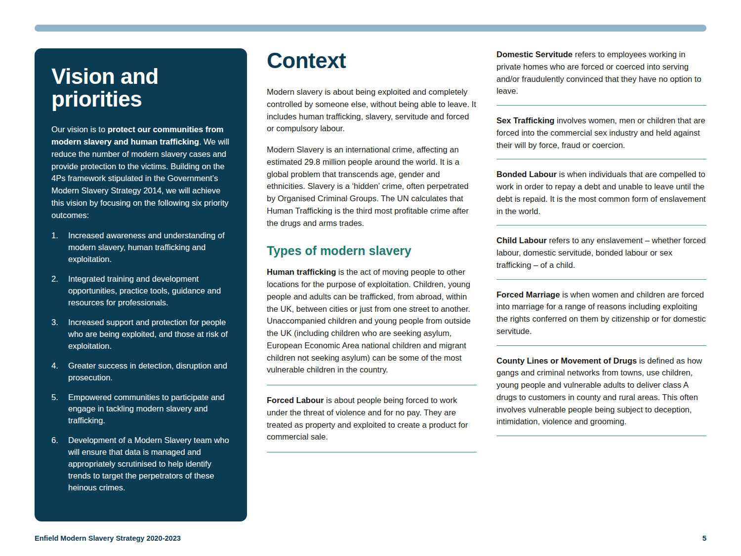Vision and priorities
Our vision is to protect our communities from modern slavery and human trafficking. We will reduce the number of modern slavery cases and provide protection to the victims. Building on the 4Ps framework stipulated in the Government’s Modern Slavery Strategy 2014, we will achieve this vision by focusing on the following six priority outcomes:
Increased awareness and understanding of modern slavery, human trafficking and exploitation.
Integrated training and development opportunities, practice tools, guidance and resources for professionals.
Increased support and protection for people who are being exploited, and those at risk of exploitation.
Greater success in detection, disruption and prosecution.
Empowered communities to participate and engage in tackling modern slavery and trafficking.
Development of a Modern Slavery team who will ensure that data is managed and appropriately scrutinised to help identify trends to target the perpetrators of these heinous crimes.
Context
Modern slavery is about being exploited and completely controlled by someone else, without being able to leave. It includes human trafficking, slavery, servitude and forced or compulsory labour.
Modern Slavery is an international crime, affecting an estimated 29.8 million people around the world. It is a global problem that transcends age, gender and ethnicities. Slavery is a ‘hidden’ crime, often perpetrated by Organised Criminal Groups. The UN calculates that Human Trafficking is the third most profitable crime after the drugs and arms trades.
Types of modern slavery
Human trafficking is the act of moving people to other locations for the purpose of exploitation. Children, young people and adults can be trafficked, from abroad, within the UK, between cities or just from one street to another. Unaccompanied children and young people from outside the UK (including children who are seeking asylum, European Economic Area national children and migrant children not seeking asylum) can be some of the most vulnerable children in the country.
Forced Labour is about people being forced to work under the threat of violence and for no pay. They are treated as property and exploited to create a product for commercial sale.
Domestic Servitude refers to employees working in private homes who are forced or coerced into serving and/or fraudulently convinced that they have no option to leave.
Sex Trafficking involves women, men or children that are forced into the commercial sex industry and held against their will by force, fraud or coercion.
Bonded Labour is when individuals that are compelled to work in order to repay a debt and unable to leave until the debt is repaid. It is the most common form of enslavement in the world.
Child Labour refers to any enslavement – whether forced labour, domestic servitude, bonded labour or sex trafficking – of a child.
Forced Marriage is when women and children are forced into marriage for a range of reasons including exploiting the rights conferred on them by citizenship or for domestic servitude.
County Lines or Movement of Drugs is defined as how gangs and criminal networks from towns, use children, young people and vulnerable adults to deliver class A drugs to customers in county and rural areas. This often involves vulnerable people being subject to deception, intimidation, violence and grooming.
Enfield Modern Slavery Strategy 2020-2023 5